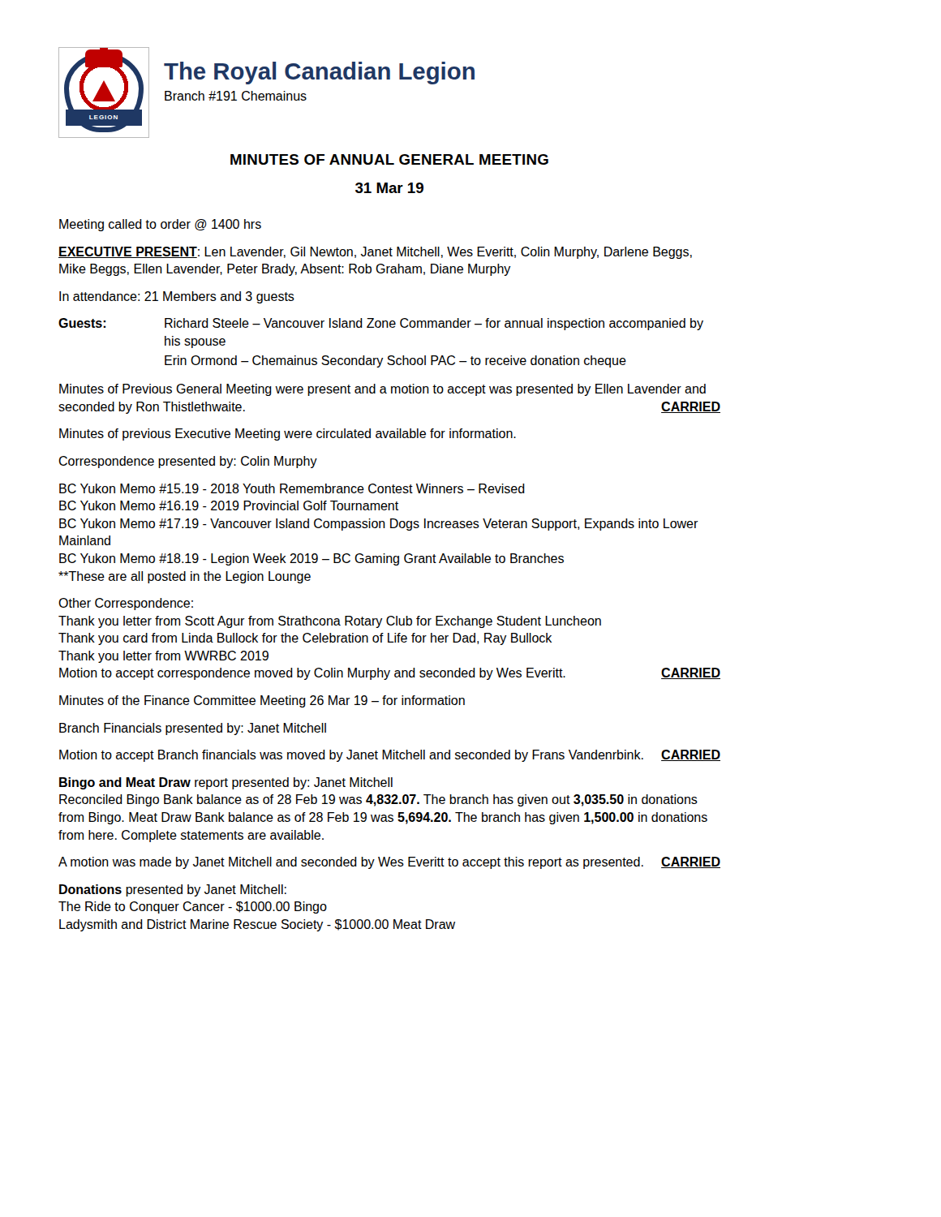LEGION
The Royal Canadian Legion
Branch #191 Chemainus
MINUTES OF ANNUAL GENERAL MEETING
31 Mar 19
Meeting called to order @ 1400 hrs
EXECUTIVE PRESENT: Len Lavender, Gil Newton, Janet Mitchell, Wes Everitt, Colin Murphy, Darlene Beggs, Mike Beggs, Ellen Lavender, Peter Brady, Absent: Rob Graham, Diane Murphy
In attendance: 21 Members and 3 guests
| Guests: | Richard Steele – Vancouver Island Zone Commander – for annual inspection accompanied by his spouse |
| | Erin Ormond – Chemainus Secondary School PAC – to receive donation cheque |
Minutes of Previous General Meeting were present and a motion to accept was presented by Ellen Lavender and seconded by Ron Thistlethwaite. CARRIED
Minutes of previous Executive Meeting were circulated available for information.
Correspondence presented by: Colin Murphy
BC Yukon Memo #15.19 - 2018 Youth Remembrance Contest Winners – Revised
BC Yukon Memo #16.19 - 2019 Provincial Golf Tournament
BC Yukon Memo #17.19 - Vancouver Island Compassion Dogs Increases Veteran Support, Expands into Lower Mainland
BC Yukon Memo #18.19 - Legion Week 2019 – BC Gaming Grant Available to Branches
**These are all posted in the Legion Lounge
Other Correspondence:
Thank you letter from Scott Agur from Strathcona Rotary Club for Exchange Student Luncheon
Thank you card from Linda Bullock for the Celebration of Life for her Dad, Ray Bullock
Thank you letter from WWRBC 2019
Motion to accept correspondence moved by Colin Murphy and seconded by Wes Everitt. CARRIED
Minutes of the Finance Committee Meeting 26 Mar 19 – for information
Branch Financials presented by: Janet Mitchell
Motion to accept Branch financials was moved by Janet Mitchell and seconded by Frans Vandenrbink. CARRIED
Bingo and Meat Draw report presented by: Janet Mitchell
Reconciled Bingo Bank balance as of 28 Feb 19 was 4,832.07. The branch has given out 3,035.50 in donations from Bingo. Meat Draw Bank balance as of 28 Feb 19 was 5,694.20. The branch has given 1,500.00 in donations from here. Complete statements are available.
A motion was made by Janet Mitchell and seconded by Wes Everitt to accept this report as presented. CARRIED
Donations presented by Janet Mitchell:
The Ride to Conquer Cancer - $1000.00 Bingo
Ladysmith and District Marine Rescue Society - $1000.00 Meat Draw